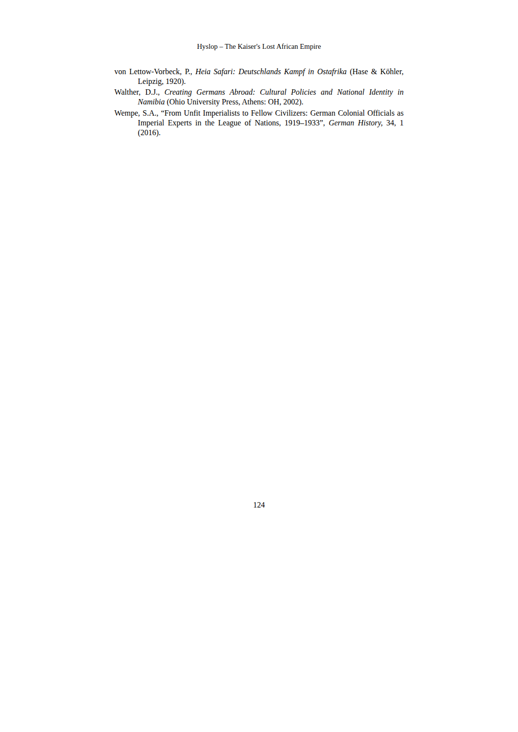Hyslop – The Kaiser's Lost African Empire
von Lettow-Vorbeck, P., Heia Safari: Deutschlands Kampf in Ostafrika (Hase & Köhler, Leipzig, 1920).
Walther, D.J., Creating Germans Abroad: Cultural Policies and National Identity in Namibia (Ohio University Press, Athens: OH, 2002).
Wempe, S.A., “From Unfit Imperialists to Fellow Civilizers: German Colonial Officials as Imperial Experts in the League of Nations, 1919–1933”, German History, 34, 1 (2016).
124